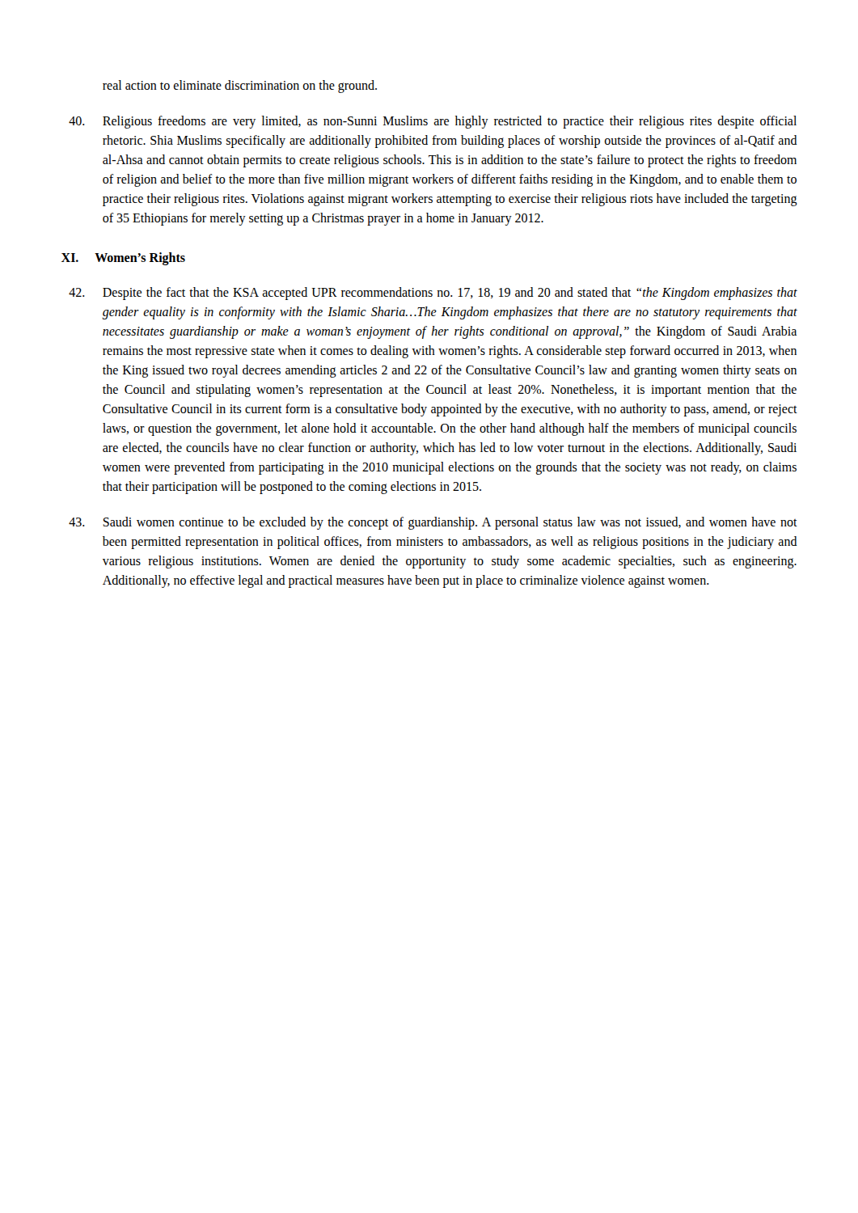real action to eliminate discrimination on the ground.
Religious freedoms are very limited, as non-Sunni Muslims are highly restricted to practice their religious rites despite official rhetoric. Shia Muslims specifically are additionally prohibited from building places of worship outside the provinces of al-Qatif and al-Ahsa and cannot obtain permits to create religious schools. This is in addition to the state’s failure to protect the rights to freedom of religion and belief to the more than five million migrant workers of different faiths residing in the Kingdom, and to enable them to practice their religious rites. Violations against migrant workers attempting to exercise their religious riots have included the targeting of 35 Ethiopians for merely setting up a Christmas prayer in a home in January 2012.
XI. Women’s Rights
Despite the fact that the KSA accepted UPR recommendations no. 17, 18, 19 and 20 and stated that “the Kingdom emphasizes that gender equality is in conformity with the Islamic Sharia…The Kingdom emphasizes that there are no statutory requirements that necessitates guardianship or make a woman’s enjoyment of her rights conditional on approval,” the Kingdom of Saudi Arabia remains the most repressive state when it comes to dealing with women’s rights. A considerable step forward occurred in 2013, when the King issued two royal decrees amending articles 2 and 22 of the Consultative Council’s law and granting women thirty seats on the Council and stipulating women’s representation at the Council at least 20%. Nonetheless, it is important mention that the Consultative Council in its current form is a consultative body appointed by the executive, with no authority to pass, amend, or reject laws, or question the government, let alone hold it accountable. On the other hand although half the members of municipal councils are elected, the councils have no clear function or authority, which has led to low voter turnout in the elections. Additionally, Saudi women were prevented from participating in the 2010 municipal elections on the grounds that the society was not ready, on claims that their participation will be postponed to the coming elections in 2015.
Saudi women continue to be excluded by the concept of guardianship. A personal status law was not issued, and women have not been permitted representation in political offices, from ministers to ambassadors, as well as religious positions in the judiciary and various religious institutions. Women are denied the opportunity to study some academic specialties, such as engineering. Additionally, no effective legal and practical measures have been put in place to criminalize violence against women.